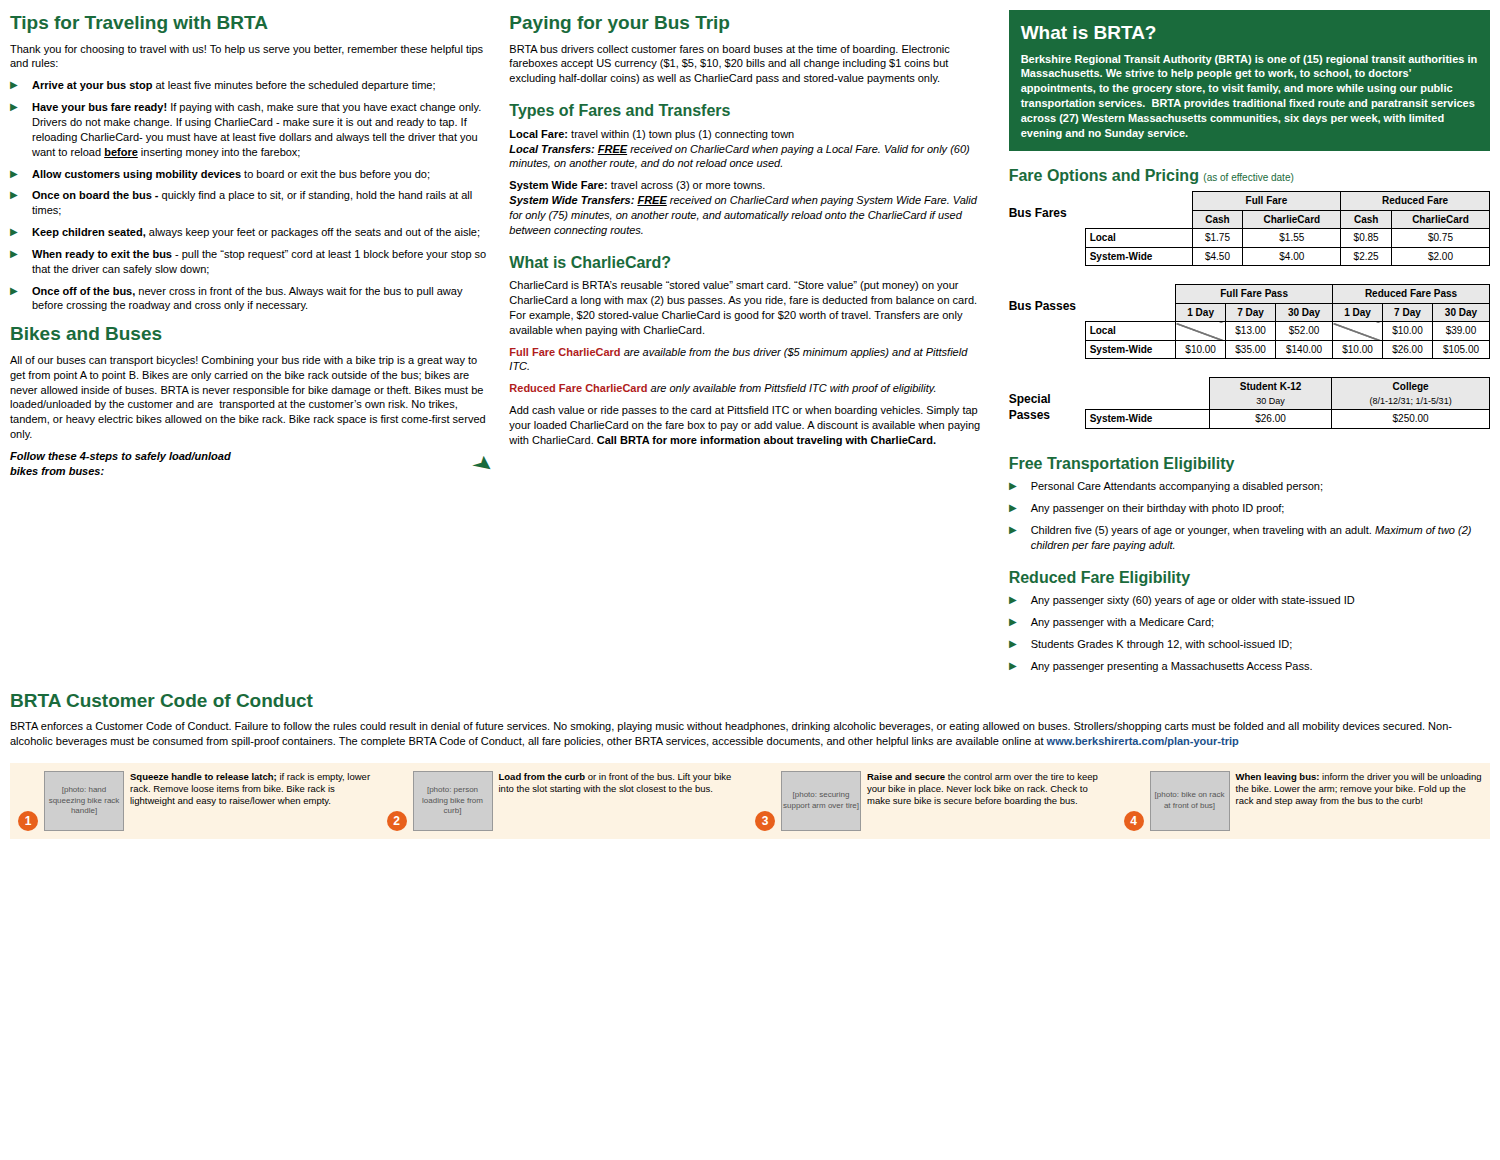Tips for Traveling with BRTA
Thank you for choosing to travel with us! To help us serve you better, remember these helpful tips and rules:
Arrive at your bus stop at least five minutes before the scheduled departure time;
Have your bus fare ready! If paying with cash, make sure that you have exact change only. Drivers do not make change. If using CharlieCard - make sure it is out and ready to tap. If reloading CharlieCard- you must have at least five dollars and always tell the driver that you want to reload before inserting money into the farebox;
Allow customers using mobility devices to board or exit the bus before you do;
Once on board the bus - quickly find a place to sit, or if standing, hold the hand rails at all times;
Keep children seated, always keep your feet or packages off the seats and out of the aisle;
When ready to exit the bus - pull the “stop request” cord at least 1 block before your stop so that the driver can safely slow down;
Once off of the bus, never cross in front of the bus. Always wait for the bus to pull away before crossing the roadway and cross only if necessary.
Bikes and Buses
All of our buses can transport bicycles! Combining your bus ride with a bike trip is a great way to get from point A to point B. Bikes are only carried on the bike rack outside of the bus; bikes are never allowed inside of buses. BRTA is never responsible for bike damage or theft. Bikes must be loaded/unloaded by the customer and are transported at the customer’s own risk. No trikes, tandem, or heavy electric bikes allowed on the bike rack. Bike rack space is first come-first served only.
Follow these 4-steps to safely load/unload
bikes from buses: ➤
Paying for your Bus Trip
BRTA bus drivers collect customer fares on board buses at the time of boarding. Electronic fareboxes accept US currency ($1, $5, $10, $20 bills and all change including $1 coins but excluding half-dollar coins) as well as CharlieCard pass and stored-value payments only.
Types of Fares and Transfers
Local Fare: travel within (1) town plus (1) connecting town
Local Transfers: FREE received on CharlieCard when paying a Local Fare. Valid for only (60) minutes, on another route, and do not reload once used.
System Wide Fare: travel across (3) or more towns.
System Wide Transfers: FREE received on CharlieCard when paying System Wide Fare. Valid for only (75) minutes, on another route, and automatically reload onto the CharlieCard if used between connecting routes.
What is CharlieCard?
CharlieCard is BRTA’s reusable “stored value” smart card. “Store value” (put money) on your CharlieCard a long with max (2) bus passes. As you ride, fare is deducted from balance on card. For example, $20 stored-value CharlieCard is good for $20 worth of travel. Transfers are only available when paying with CharlieCard.
Full Fare CharlieCard are available from the bus driver ($5 minimum applies) and at Pittsfield ITC.
Reduced Fare CharlieCard are only available from Pittsfield ITC with proof of eligibility.
Add cash value or ride passes to the card at Pittsfield ITC or when boarding vehicles. Simply tap your loaded CharlieCard on the fare box to pay or add value. A discount is available when paying with CharlieCard. Call BRTA for more information about traveling with CharlieCard.
What is BRTA?
Berkshire Regional Transit Authority (BRTA) is one of (15) regional transit authorities in Massachusetts. We strive to help people get to work, to school, to doctors’ appointments, to the grocery store, to visit family, and more while using our public transportation services. BRTA provides traditional fixed route and paratransit services across (27) Western Massachusetts communities, six days per week, with limited evening and no Sunday service.
Fare Options and Pricing (as of effective date)
Bus Fares
| | Full Fare | Reduced Fare |
| --- | --- | --- |
| Cash | CharlieCard | Cash | CharlieCard |
| Local | $1.75 | $1.55 | $0.85 | $0.75 |
| System-Wide | $4.50 | $4.00 | $2.25 | $2.00 |
Bus Passes
| | Full Fare Pass | Reduced Fare Pass |
| --- | --- | --- |
| 1 Day | 7 Day | 30 Day | 1 Day | 7 Day | 30 Day |
| Local | | $13.00 | $52.00 | | $10.00 | $39.00 |
| System-Wide | $10.00 | $35.00 | $140.00 | $10.00 | $26.00 | $105.00 |
Special
Passes
| | Student K-12 30 Day | College (8/1-12/31; 1/1-5/31) |
| --- | --- | --- |
| System-Wide | $26.00 | $250.00 |
Free Transportation Eligibility
Personal Care Attendants accompanying a disabled person;
Any passenger on their birthday with photo ID proof;
Children five (5) years of age or younger, when traveling with an adult. Maximum of two (2) children per fare paying adult.
Reduced Fare Eligibility
Any passenger sixty (60) years of age or older with state-issued ID
Any passenger with a Medicare Card;
Students Grades K through 12, with school-issued ID;
Any passenger presenting a Massachusetts Access Pass.
BRTA Customer Code of Conduct
BRTA enforces a Customer Code of Conduct. Failure to follow the rules could result in denial of future services. No smoking, playing music without headphones, drinking alcoholic beverages, or eating allowed on buses. Strollers/shopping carts must be folded and all mobility devices secured. Non-alcoholic beverages must be consumed from spill-proof containers. The complete BRTA Code of Conduct, all fare policies, other BRTA services, accessible documents, and other helpful links are available online at www.berkshirerta.com/plan-your-trip
1
[photo: hand squeezing bike rack handle]
Squeeze handle to release latch; if rack is empty, lower rack. Remove loose items from bike. Bike rack is lightweight and easy to raise/lower when empty.
2
[photo: person loading bike from curb]
Load from the curb or in front of the bus. Lift your bike into the slot starting with the slot closest to the bus.
3
[photo: securing support arm over tire]
Raise and secure the control arm over the tire to keep your bike in place. Never lock bike on rack. Check to make sure bike is secure before boarding the bus.
4
[photo: bike on rack at front of bus]
When leaving bus: inform the driver you will be unloading the bike. Lower the arm; remove your bike. Fold up the rack and step away from the bus to the curb!